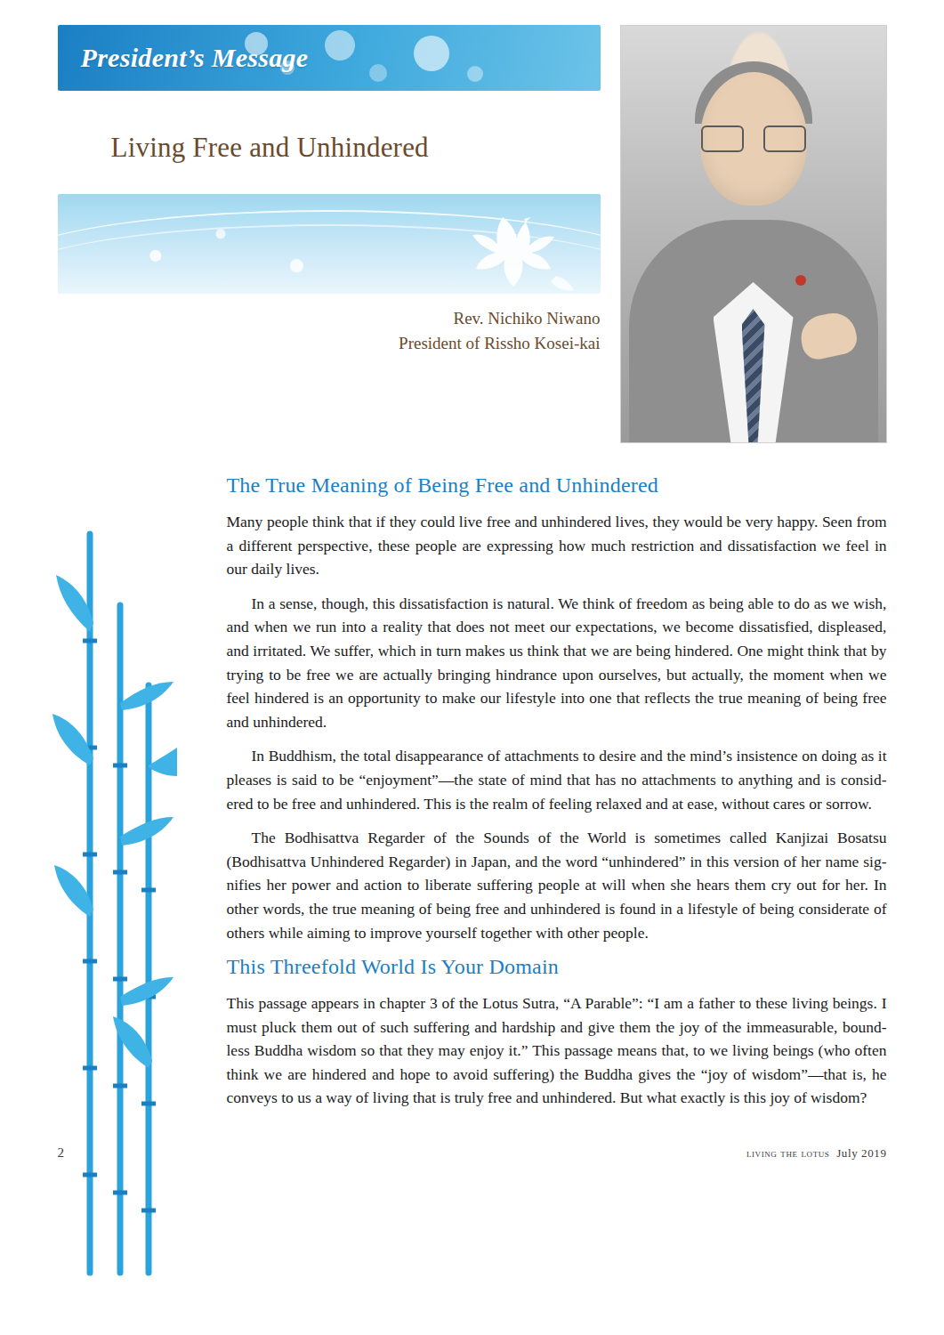President’s Message
Living Free and Unhindered
Rev. Nichiko Niwano
President of Rissho Kosei-kai
The True Meaning of Being Free and Unhindered
Many people think that if they could live free and unhindered lives, they would be very happy. Seen from a different perspective, these people are expressing how much restriction and dissatisfaction we feel in our daily lives.
In a sense, though, this dissatisfaction is natural. We think of freedom as being able to do as we wish, and when we run into a reality that does not meet our expectations, we become dissatisfied, displeased, and irritated. We suffer, which in turn makes us think that we are being hindered. One might think that by trying to be free we are actually bringing hindrance upon ourselves, but actually, the moment when we feel hindered is an opportunity to make our lifestyle into one that reflects the true meaning of being free and unhindered.
In Buddhism, the total disappearance of attachments to desire and the mind’s insistence on doing as it pleases is said to be “enjoyment”—the state of mind that has no attachments to anything and is considered to be free and unhindered. This is the realm of feeling relaxed and at ease, without cares or sorrow.
The Bodhisattva Regarder of the Sounds of the World is sometimes called Kanjizai Bosatsu (Bodhisattva Unhindered Regarder) in Japan, and the word “unhindered” in this version of her name signifies her power and action to liberate suffering people at will when she hears them cry out for her. In other words, the true meaning of being free and unhindered is found in a lifestyle of being considerate of others while aiming to improve yourself together with other people.
This Threefold World Is Your Domain
This passage appears in chapter 3 of the Lotus Sutra, “A Parable”: “I am a father to these living beings. I must pluck them out of such suffering and hardship and give them the joy of the immeasurable, boundless Buddha wisdom so that they may enjoy it.” This passage means that, to we living beings (who often think we are hindered and hope to avoid suffering) the Buddha gives the “joy of wisdom”—that is, he conveys to us a way of living that is truly free and unhindered. But what exactly is this joy of wisdom?
2
Living the Lotus July 2019